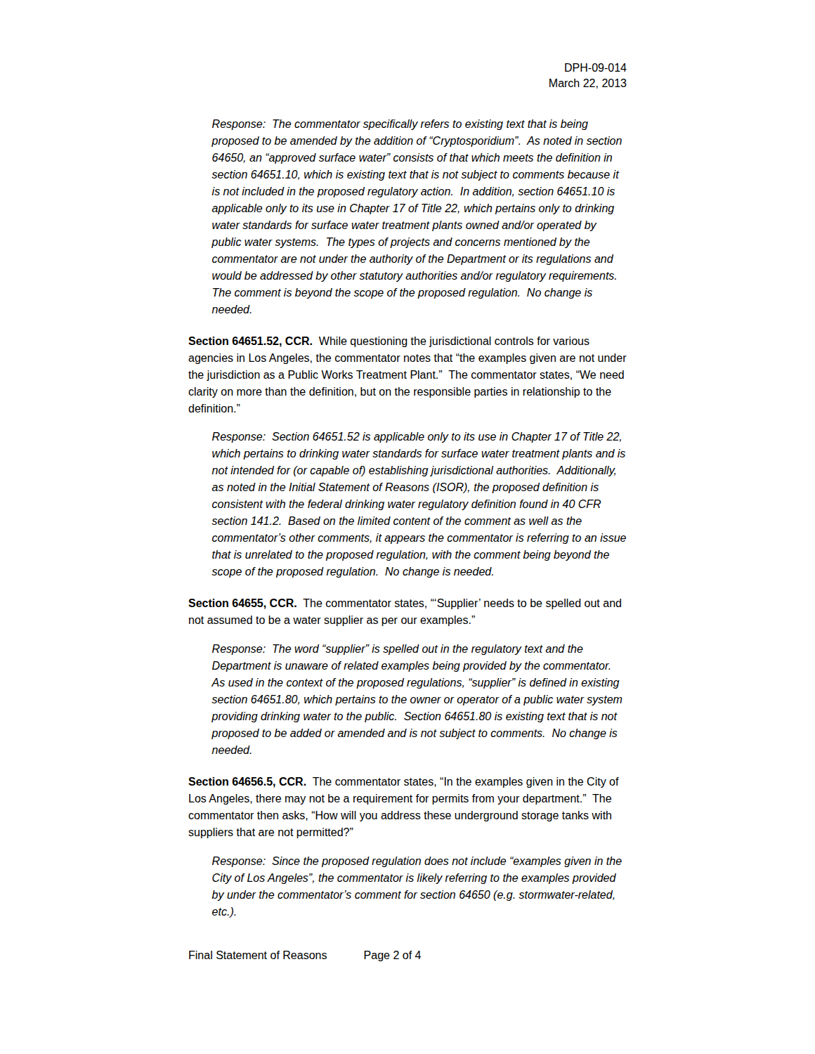DPH-09-014
March 22, 2013
Response: The commentator specifically refers to existing text that is being proposed to be amended by the addition of “Cryptosporidium”. As noted in section 64650, an “approved surface water” consists of that which meets the definition in section 64651.10, which is existing text that is not subject to comments because it is not included in the proposed regulatory action. In addition, section 64651.10 is applicable only to its use in Chapter 17 of Title 22, which pertains only to drinking water standards for surface water treatment plants owned and/or operated by public water systems. The types of projects and concerns mentioned by the commentator are not under the authority of the Department or its regulations and would be addressed by other statutory authorities and/or regulatory requirements. The comment is beyond the scope of the proposed regulation. No change is needed.
Section 64651.52, CCR. While questioning the jurisdictional controls for various agencies in Los Angeles, the commentator notes that “the examples given are not under the jurisdiction as a Public Works Treatment Plant.” The commentator states, “We need clarity on more than the definition, but on the responsible parties in relationship to the definition.”
Response: Section 64651.52 is applicable only to its use in Chapter 17 of Title 22, which pertains to drinking water standards for surface water treatment plants and is not intended for (or capable of) establishing jurisdictional authorities. Additionally, as noted in the Initial Statement of Reasons (ISOR), the proposed definition is consistent with the federal drinking water regulatory definition found in 40 CFR section 141.2. Based on the limited content of the comment as well as the commentator’s other comments, it appears the commentator is referring to an issue that is unrelated to the proposed regulation, with the comment being beyond the scope of the proposed regulation. No change is needed.
Section 64655, CCR. The commentator states, “‘Supplier’ needs to be spelled out and not assumed to be a water supplier as per our examples.”
Response: The word “supplier” is spelled out in the regulatory text and the Department is unaware of related examples being provided by the commentator. As used in the context of the proposed regulations, “supplier” is defined in existing section 64651.80, which pertains to the owner or operator of a public water system providing drinking water to the public. Section 64651.80 is existing text that is not proposed to be added or amended and is not subject to comments. No change is needed.
Section 64656.5, CCR. The commentator states, “In the examples given in the City of Los Angeles, there may not be a requirement for permits from your department.” The commentator then asks, “How will you address these underground storage tanks with suppliers that are not permitted?”
Response: Since the proposed regulation does not include “examples given in the City of Los Angeles”, the commentator is likely referring to the examples provided by under the commentator’s comment for section 64650 (e.g. stormwater-related, etc.).
Final Statement of Reasons
Page 2 of 4